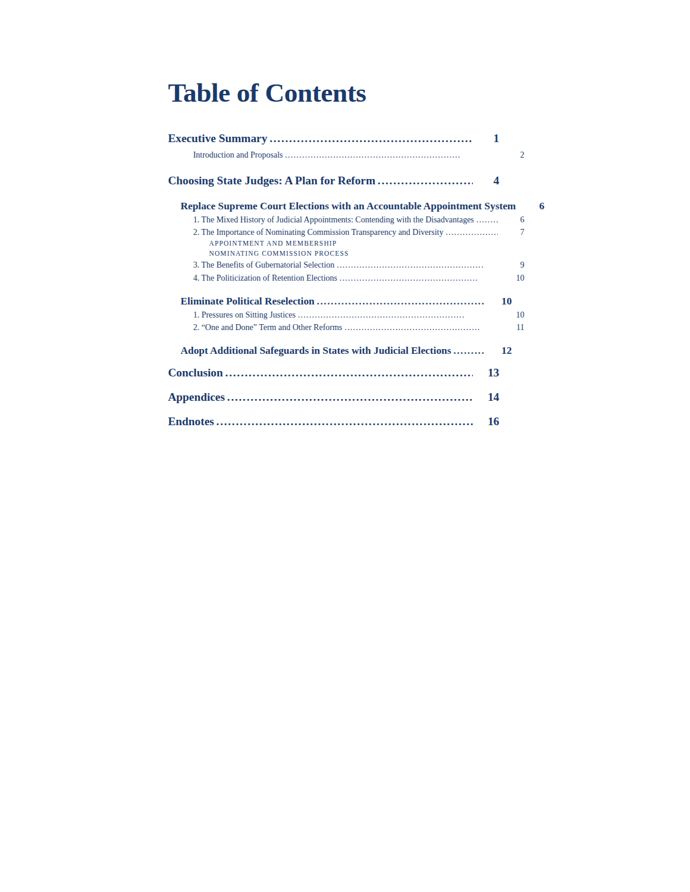Table of Contents
Executive Summary ................................................................... 1
Introduction and Proposals .............................................................. 2
Choosing State Judges: A Plan for Reform ........................................ 4
Replace Supreme Court Elections with an Accountable Appointment System .... 6
1. The Mixed History of Judicial Appointments: Contending with the Disadvantages ............... 6
2. The Importance of Nominating Commission Transparency and Diversity ....................... 7
APPOINTMENT AND MEMBERSHIP
NOMINATING COMMISSION PROCESS
3. The Benefits of Gubernatorial Selection .................................................... 9
4. The Politicization of Retention Elections ................................................. 10
Eliminate Political Reselection ................................................ 10
1. Pressures on Sitting Justices ........................................................... 10
2. “One and Done” Term and Other Reforms ................................................ 11
Adopt Additional Safeguards in States with Judicial Elections ................... 12
Conclusion ............................................................................. 13
Appendices ............................................................................. 14
Endnotes ................................................................................ 16